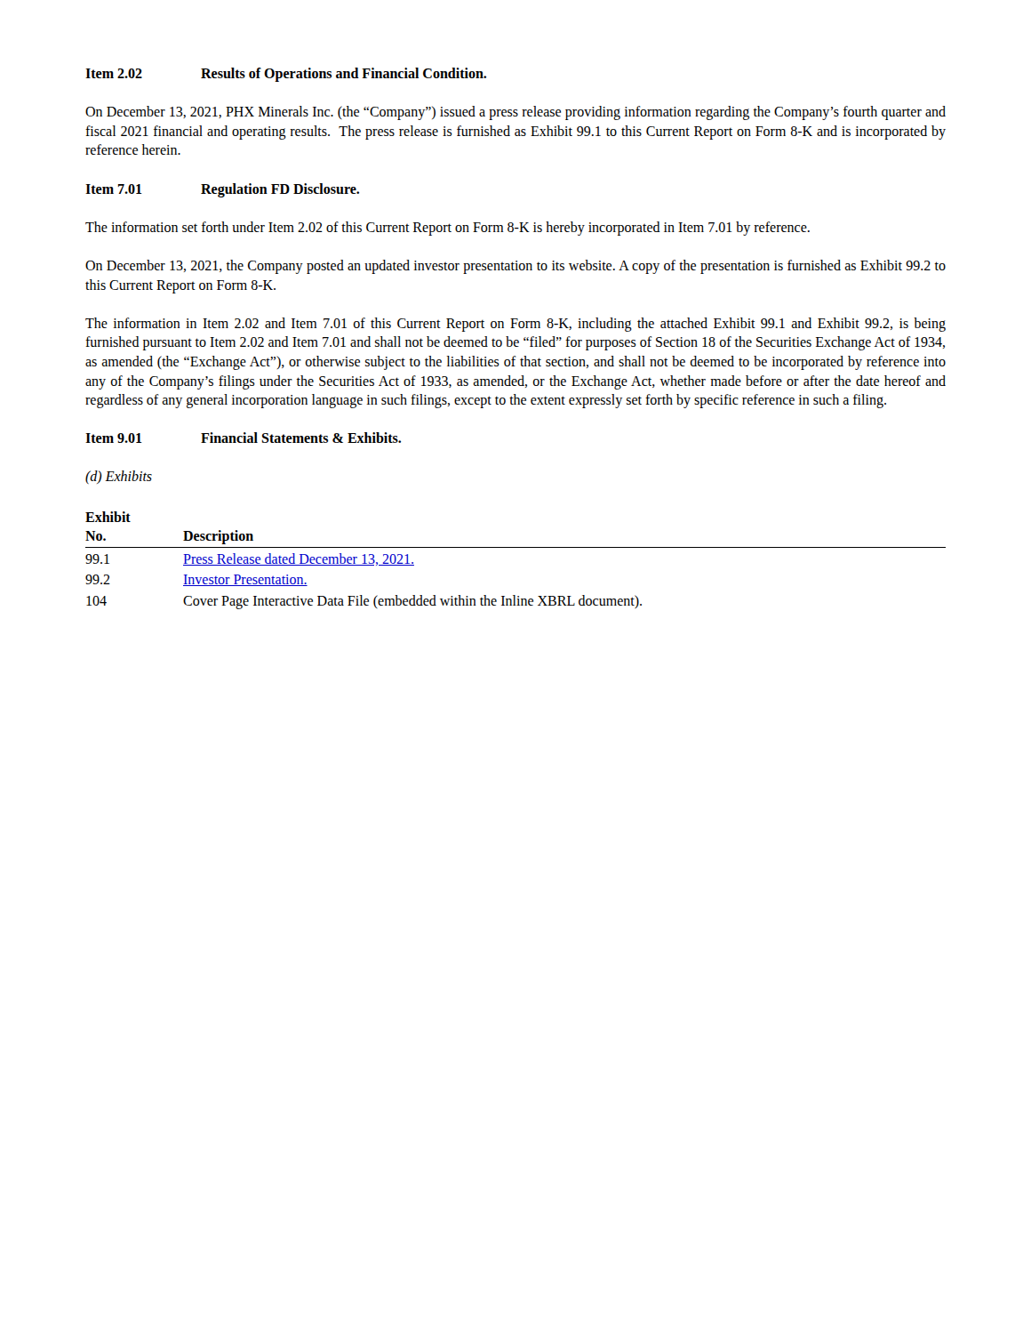Item 2.02 Results of Operations and Financial Condition.
On December 13, 2021, PHX Minerals Inc. (the “Company”) issued a press release providing information regarding the Company’s fourth quarter and fiscal 2021 financial and operating results. The press release is furnished as Exhibit 99.1 to this Current Report on Form 8-K and is incorporated by reference herein.
Item 7.01 Regulation FD Disclosure.
The information set forth under Item 2.02 of this Current Report on Form 8-K is hereby incorporated in Item 7.01 by reference.
On December 13, 2021, the Company posted an updated investor presentation to its website. A copy of the presentation is furnished as Exhibit 99.2 to this Current Report on Form 8-K.
The information in Item 2.02 and Item 7.01 of this Current Report on Form 8-K, including the attached Exhibit 99.1 and Exhibit 99.2, is being furnished pursuant to Item 2.02 and Item 7.01 and shall not be deemed to be “filed” for purposes of Section 18 of the Securities Exchange Act of 1934, as amended (the “Exchange Act”), or otherwise subject to the liabilities of that section, and shall not be deemed to be incorporated by reference into any of the Company’s filings under the Securities Act of 1933, as amended, or the Exchange Act, whether made before or after the date hereof and regardless of any general incorporation language in such filings, except to the extent expressly set forth by specific reference in such a filing.
Item 9.01 Financial Statements & Exhibits.
(d) Exhibits
| Exhibit | |
| No. | Description |
| 99.1 | Press Release dated December 13, 2021. |
| 99.2 | Investor Presentation. |
| 104 | Cover Page Interactive Data File (embedded within the Inline XBRL document). |